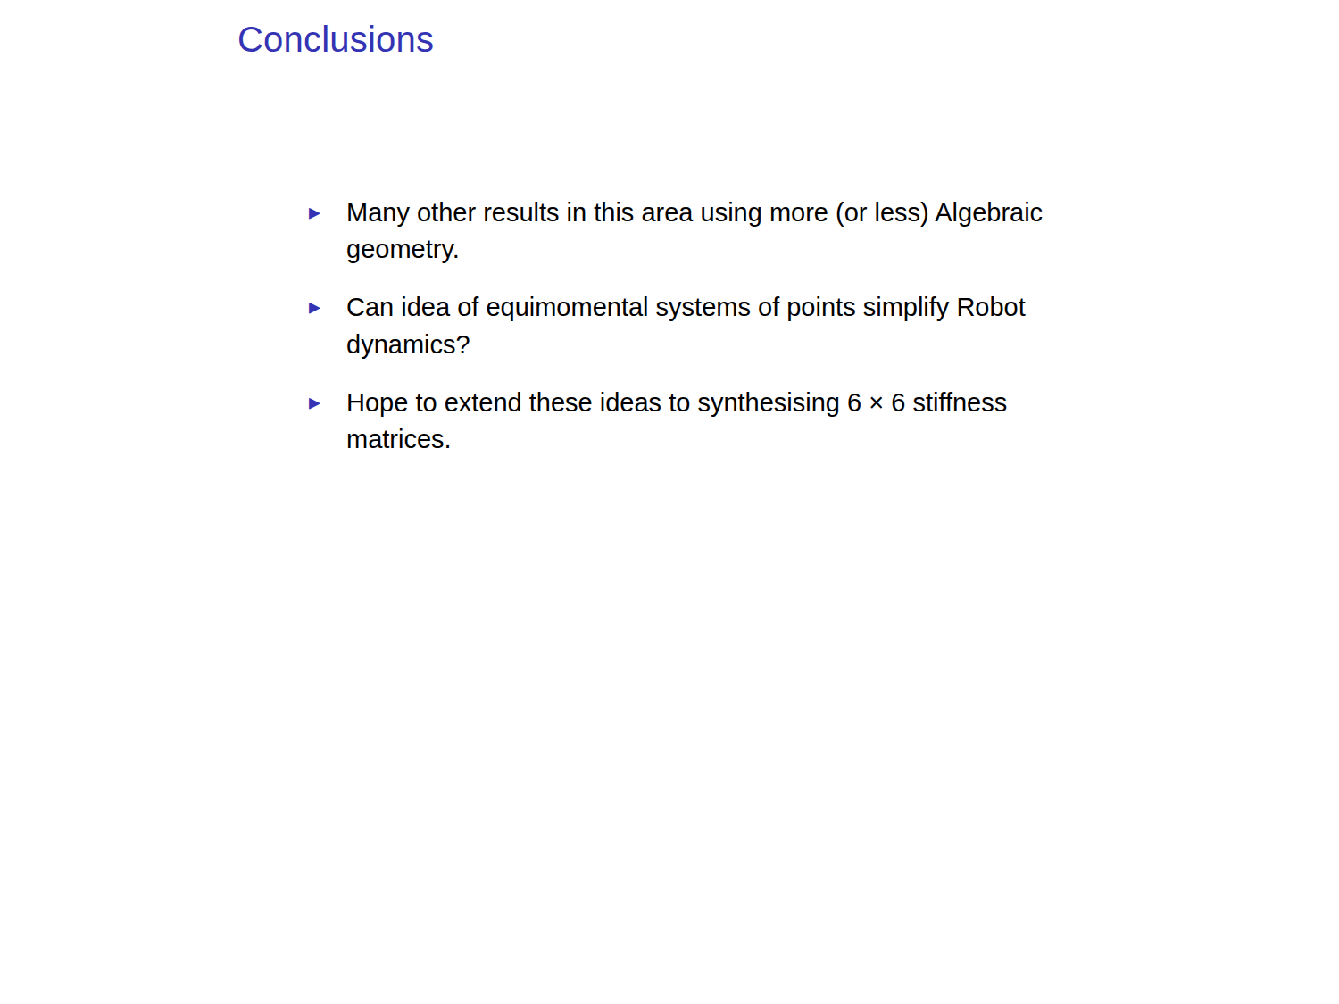Conclusions
Many other results in this area using more (or less) Algebraic geometry.
Can idea of equimomental systems of points simplify Robot dynamics?
Hope to extend these ideas to synthesising 6 × 6 stiffness matrices.